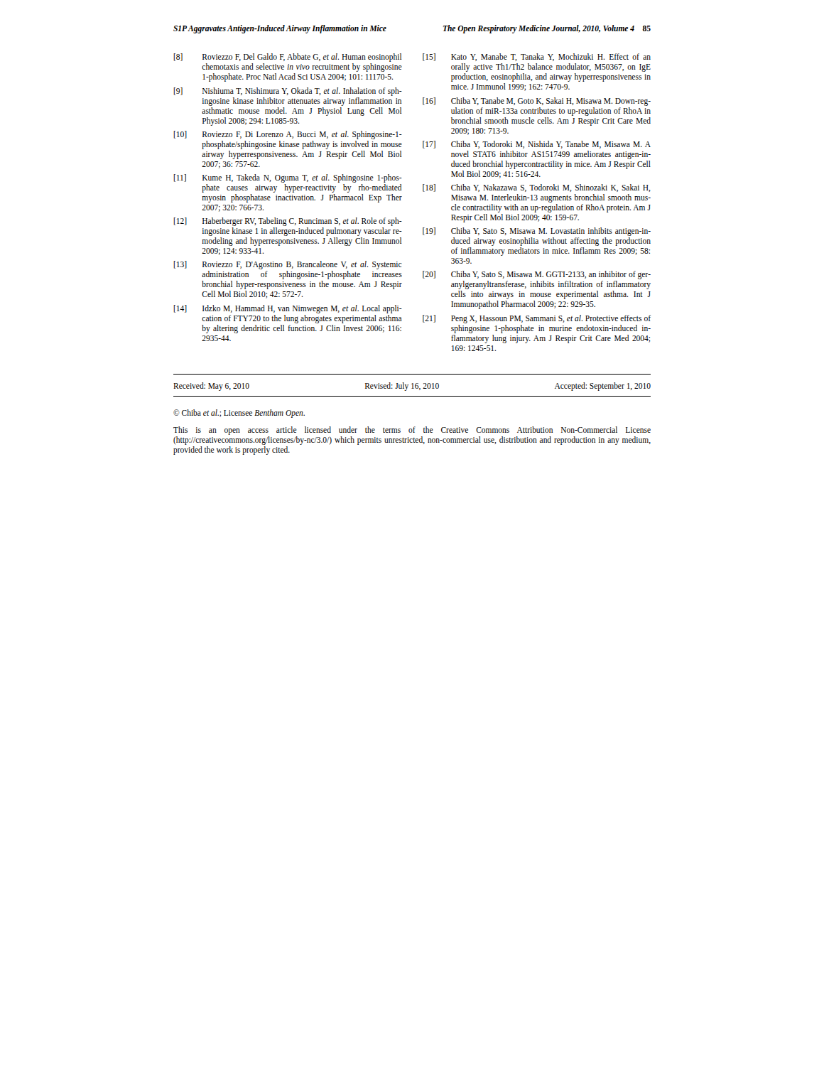S1P Aggravates Antigen-Induced Airway Inflammation in Mice
The Open Respiratory Medicine Journal, 2010, Volume 485
[8]
Roviezzo F, Del Galdo F, Abbate G, et al. Human eosinophil chemotaxis and selective in vivo recruitment by sphingosine 1-phosphate. Proc Natl Acad Sci USA 2004; 101: 11170-5.
[9]
Nishiuma T, Nishimura Y, Okada T, et al. Inhalation of sphingosine kinase inhibitor attenuates airway inflammation in asthmatic mouse model. Am J Physiol Lung Cell Mol Physiol 2008; 294: L1085-93.
[10]
Roviezzo F, Di Lorenzo A, Bucci M, et al. Sphingosine-1-phosphate/sphingosine kinase pathway is involved in mouse airway hyperresponsiveness. Am J Respir Cell Mol Biol 2007; 36: 757-62.
[11]
Kume H, Takeda N, Oguma T, et al. Sphingosine 1-phosphate causes airway hyper-reactivity by rho-mediated myosin phosphatase inactivation. J Pharmacol Exp Ther 2007; 320: 766-73.
[12]
Haberberger RV, Tabeling C, Runciman S, et al. Role of sphingosine kinase 1 in allergen-induced pulmonary vascular remodeling and hyperresponsiveness. J Allergy Clin Immunol 2009; 124: 933-41.
[13]
Roviezzo F, D'Agostino B, Brancaleone V, et al. Systemic administration of sphingosine-1-phosphate increases bronchial hyper-responsiveness in the mouse. Am J Respir Cell Mol Biol 2010; 42: 572-7.
[14]
Idzko M, Hammad H, van Nimwegen M, et al. Local application of FTY720 to the lung abrogates experimental asthma by altering dendritic cell function. J Clin Invest 2006; 116: 2935-44.
[15]
Kato Y, Manabe T, Tanaka Y, Mochizuki H. Effect of an orally active Th1/Th2 balance modulator, M50367, on IgE production, eosinophilia, and airway hyperresponsiveness in mice. J Immunol 1999; 162: 7470-9.
[16]
Chiba Y, Tanabe M, Goto K, Sakai H, Misawa M. Down-regulation of miR-133a contributes to up-regulation of RhoA in bronchial smooth muscle cells. Am J Respir Crit Care Med 2009; 180: 713-9.
[17]
Chiba Y, Todoroki M, Nishida Y, Tanabe M, Misawa M. A novel STAT6 inhibitor AS1517499 ameliorates antigen-induced bronchial hypercontractility in mice. Am J Respir Cell Mol Biol 2009; 41: 516-24.
[18]
Chiba Y, Nakazawa S, Todoroki M, Shinozaki K, Sakai H, Misawa M. Interleukin-13 augments bronchial smooth muscle contractility with an up-regulation of RhoA protein. Am J Respir Cell Mol Biol 2009; 40: 159-67.
[19]
Chiba Y, Sato S, Misawa M. Lovastatin inhibits antigen-induced airway eosinophilia without affecting the production of inflammatory mediators in mice. Inflamm Res 2009; 58: 363-9.
[20]
Chiba Y, Sato S, Misawa M. GGTI-2133, an inhibitor of geranylgeranyltransferase, inhibits infiltration of inflammatory cells into airways in mouse experimental asthma. Int J Immunopathol Pharmacol 2009; 22: 929-35.
[21]
Peng X, Hassoun PM, Sammani S, et al. Protective effects of sphingosine 1-phosphate in murine endotoxin-induced inflammatory lung injury. Am J Respir Crit Care Med 2004; 169: 1245-51.
Received: May 6, 2010
Revised: July 16, 2010
Accepted: September 1, 2010
© Chiba et al.; Licensee Bentham Open.
This is an open access article licensed under the terms of the Creative Commons Attribution Non-Commercial License (http://creativecommons.org/licenses/by-nc/3.0/) which permits unrestricted, non-commercial use, distribution and reproduction in any medium, provided the work is properly cited.